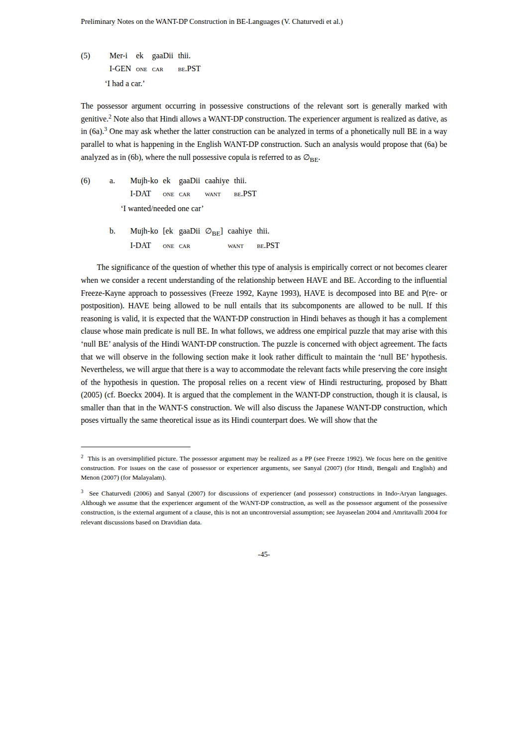Preliminary Notes on the WANT-DP Construction in BE-Languages (V. Chaturvedi et al.)
| (5) | Mer-i | ek | gaaDii | thii. |
| | I-GEN | one | car | be.PST |
‘I had a car.’
The possessor argument occurring in possessive constructions of the relevant sort is generally marked with genitive.2 Note also that Hindi allows a WANT-DP construction. The experiencer argument is realized as dative, as in (6a).3 One may ask whether the latter construction can be analyzed in terms of a phonetically null BE in a way parallel to what is happening in the English WANT-DP construction. Such an analysis would propose that (6a) be analyzed as in (6b), where the null possessive copula is referred to as ∅BE.
| (6) | a. | Mujh-ko | ek | gaaDii | caahiye | thii. |
| | | I-DAT | one | car | want | be.PST |
‘I wanted/needed one car’
| | b. | Mujh-ko | [ek | gaaDii | ∅ BE ] | caahiye | thii. |
| | | I-DAT | one | car | | want | be.PST |
The significance of the question of whether this type of analysis is empirically correct or not becomes clearer when we consider a recent understanding of the relationship between HAVE and BE. According to the influential Freeze-Kayne approach to possessives (Freeze 1992, Kayne 1993), HAVE is decomposed into BE and P(re- or postposition). HAVE being allowed to be null entails that its subcomponents are allowed to be null. If this reasoning is valid, it is expected that the WANT-DP construction in Hindi behaves as though it has a complement clause whose main predicate is null BE. In what follows, we address one empirical puzzle that may arise with this ‘null BE’ analysis of the Hindi WANT-DP construction. The puzzle is concerned with object agreement. The facts that we will observe in the following section make it look rather difficult to maintain the ‘null BE’ hypothesis. Nevertheless, we will argue that there is a way to accommodate the relevant facts while preserving the core insight of the hypothesis in question. The proposal relies on a recent view of Hindi restructuring, proposed by Bhatt (2005) (cf. Boeckx 2004). It is argued that the complement in the WANT-DP construction, though it is clausal, is smaller than that in the WANT-S construction. We will also discuss the Japanese WANT-DP construction, which poses virtually the same theoretical issue as its Hindi counterpart does. We will show that the
2 This is an oversimplified picture. The possessor argument may be realized as a PP (see Freeze 1992). We focus here on the genitive construction. For issues on the case of possessor or experiencer arguments, see Sanyal (2007) (for Hindi, Bengali and English) and Menon (2007) (for Malayalam).
3 See Chaturvedi (2006) and Sanyal (2007) for discussions of experiencer (and possessor) constructions in Indo-Aryan languages. Although we assume that the experiencer argument of the WANT-DP construction, as well as the possessor argument of the possessive construction, is the external argument of a clause, this is not an uncontroversial assumption; see Jayaseelan 2004 and Amritavalli 2004 for relevant discussions based on Dravidian data.
-45-